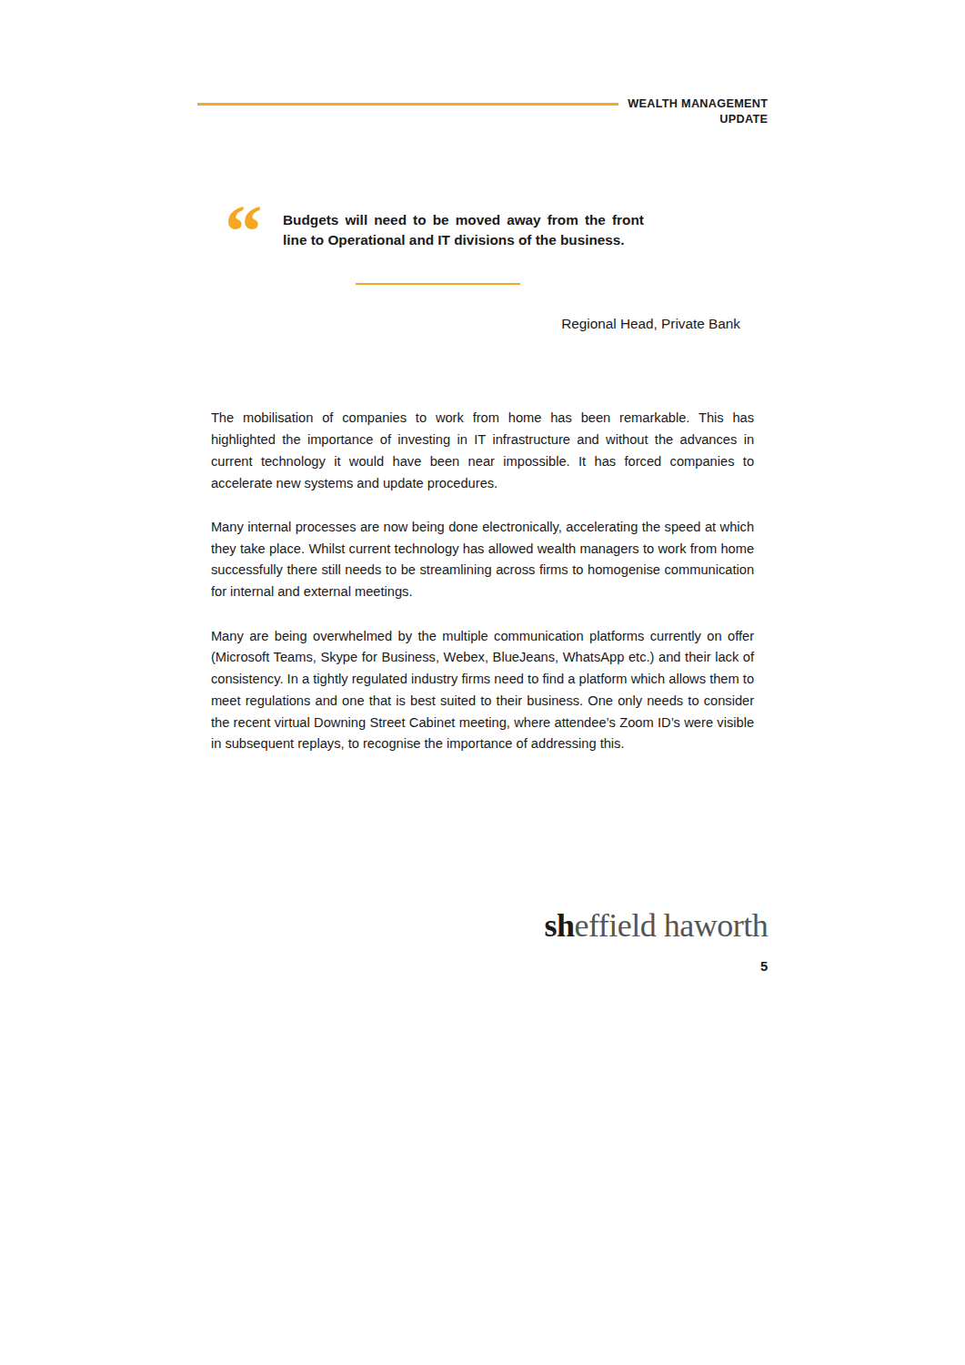WEALTH MANAGEMENT
UPDATE
“
Budgets will need to be moved away from the front line to Operational and IT divisions of the business.
Regional Head, Private Bank
The mobilisation of companies to work from home has been remarkable. This has highlighted the importance of investing in IT infrastructure and without the advances in current technology it would have been near impossible. It has forced companies to accelerate new systems and update procedures.
Many internal processes are now being done electronically, accelerating the speed at which they take place. Whilst current technology has allowed wealth managers to work from home successfully there still needs to be streamlining across firms to homogenise communication for internal and external meetings.
Many are being overwhelmed by the multiple communication platforms currently on offer (Microsoft Teams, Skype for Business, Webex, BlueJeans, WhatsApp etc.) and their lack of consistency. In a tightly regulated industry firms need to find a platform which allows them to meet regulations and one that is best suited to their business. One only needs to consider the recent virtual Downing Street Cabinet meeting, where attendee’s Zoom ID’s were visible in subsequent replays, to recognise the importance of addressing this.
sh effield haworth
5